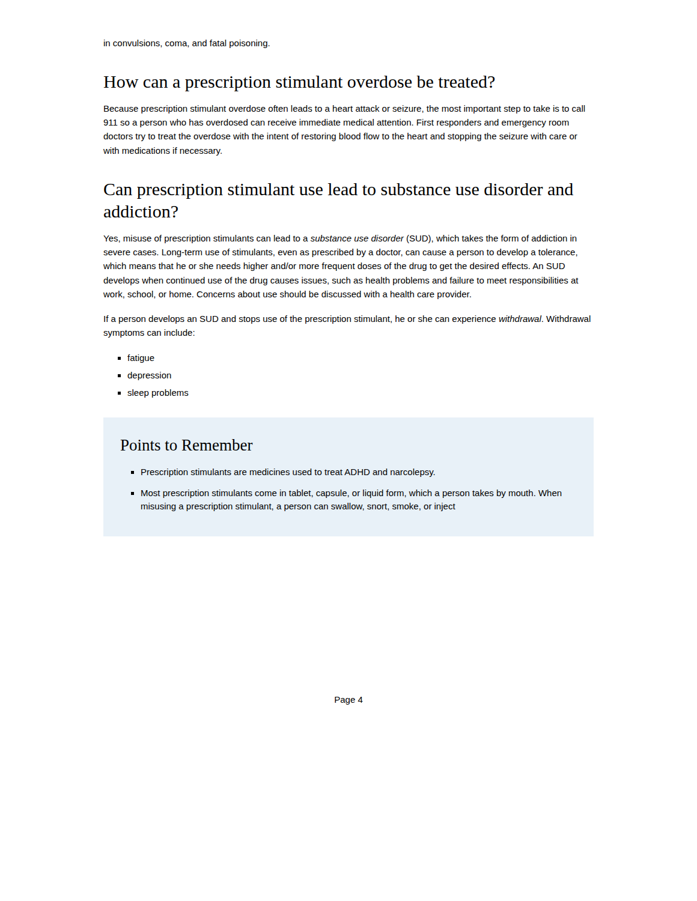in convulsions, coma, and fatal poisoning.
How can a prescription stimulant overdose be treated?
Because prescription stimulant overdose often leads to a heart attack or seizure, the most important step to take is to call 911 so a person who has overdosed can receive immediate medical attention. First responders and emergency room doctors try to treat the overdose with the intent of restoring blood flow to the heart and stopping the seizure with care or with medications if necessary.
Can prescription stimulant use lead to substance use disorder and addiction?
Yes, misuse of prescription stimulants can lead to a substance use disorder (SUD), which takes the form of addiction in severe cases. Long-term use of stimulants, even as prescribed by a doctor, can cause a person to develop a tolerance, which means that he or she needs higher and/or more frequent doses of the drug to get the desired effects. An SUD develops when continued use of the drug causes issues, such as health problems and failure to meet responsibilities at work, school, or home. Concerns about use should be discussed with a health care provider.
If a person develops an SUD and stops use of the prescription stimulant, he or she can experience withdrawal. Withdrawal symptoms can include:
fatigue
depression
sleep problems
Points to Remember
Prescription stimulants are medicines used to treat ADHD and narcolepsy.
Most prescription stimulants come in tablet, capsule, or liquid form, which a person takes by mouth. When misusing a prescription stimulant, a person can swallow, snort, smoke, or inject
Page 4